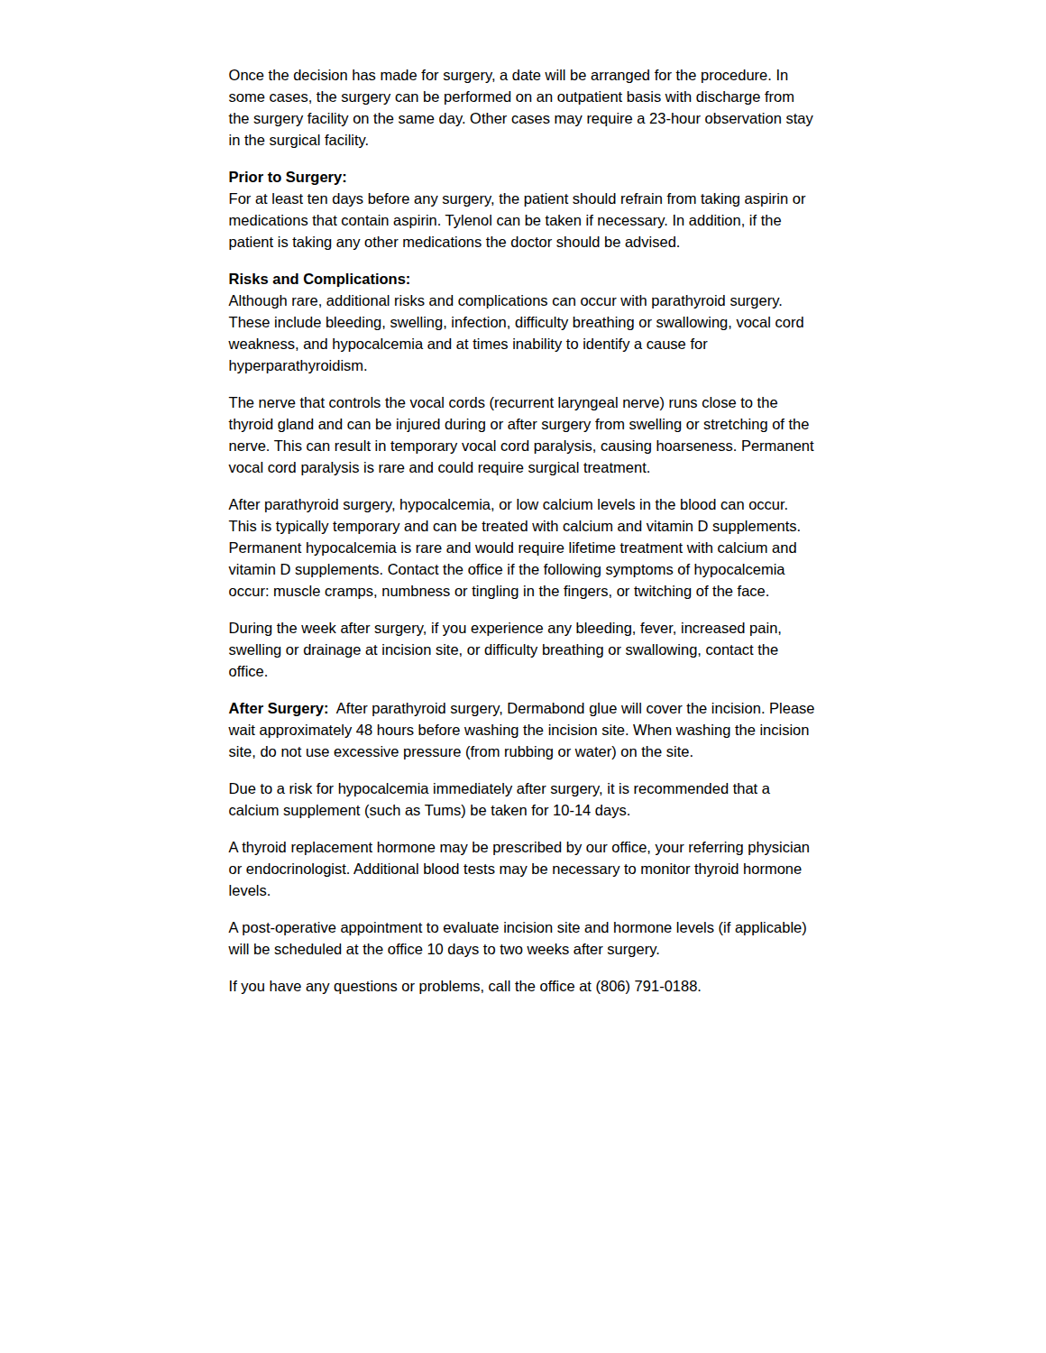Once the decision has made for surgery, a date will be arranged for the procedure. In some cases, the surgery can be performed on an outpatient basis with discharge from the surgery facility on the same day. Other cases may require a 23-hour observation stay in the surgical facility.
Prior to Surgery:
For at least ten days before any surgery, the patient should refrain from taking aspirin or medications that contain aspirin. Tylenol can be taken if necessary. In addition, if the patient is taking any other medications the doctor should be advised.
Risks and Complications:
Although rare, additional risks and complications can occur with parathyroid surgery. These include bleeding, swelling, infection, difficulty breathing or swallowing, vocal cord weakness, and hypocalcemia and at times inability to identify a cause for hyperparathyroidism.
The nerve that controls the vocal cords (recurrent laryngeal nerve) runs close to the thyroid gland and can be injured during or after surgery from swelling or stretching of the nerve. This can result in temporary vocal cord paralysis, causing hoarseness. Permanent vocal cord paralysis is rare and could require surgical treatment.
After parathyroid surgery, hypocalcemia, or low calcium levels in the blood can occur. This is typically temporary and can be treated with calcium and vitamin D supplements. Permanent hypocalcemia is rare and would require lifetime treatment with calcium and vitamin D supplements. Contact the office if the following symptoms of hypocalcemia occur: muscle cramps, numbness or tingling in the fingers, or twitching of the face.
During the week after surgery, if you experience any bleeding, fever, increased pain, swelling or drainage at incision site, or difficulty breathing or swallowing, contact the office.
After Surgery: After parathyroid surgery, Dermabond glue will cover the incision. Please wait approximately 48 hours before washing the incision site. When washing the incision site, do not use excessive pressure (from rubbing or water) on the site.
Due to a risk for hypocalcemia immediately after surgery, it is recommended that a calcium supplement (such as Tums) be taken for 10-14 days.
A thyroid replacement hormone may be prescribed by our office, your referring physician or endocrinologist. Additional blood tests may be necessary to monitor thyroid hormone levels.
A post-operative appointment to evaluate incision site and hormone levels (if applicable) will be scheduled at the office 10 days to two weeks after surgery.
If you have any questions or problems, call the office at (806) 791-0188.